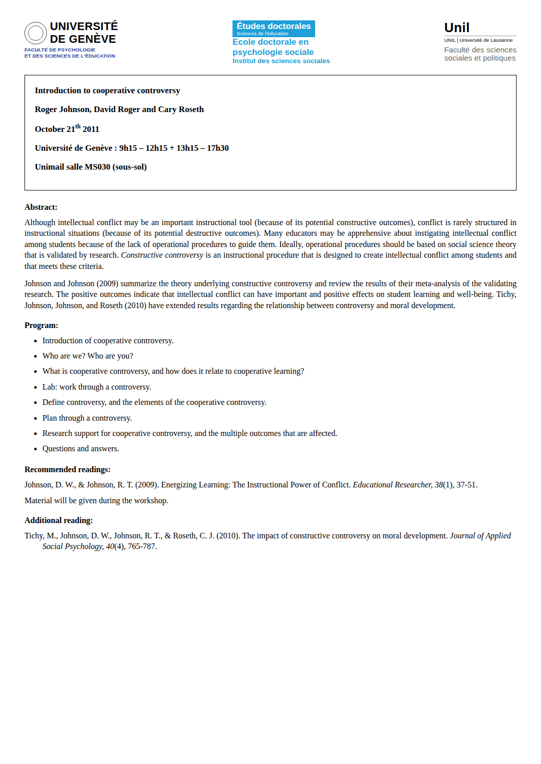UNIVERSITÉ
DE GENÈVE
FACULTÉ DE PSYCHOLOGIE
ET DES SCIENCES DE L'ÉDUCATION
Études doctoralesSciences de l'éducation
Ecole doctorale en
psychologie sociale
Institut des sciences sociales
Unil
UNIL | Université de Lausanne
Faculté des sciences
sociales et politiques
Introduction to cooperative controversy
Roger Johnson, David Roger and Cary Roseth
October 21th 2011
Université de Genève : 9h15 – 12h15 + 13h15 – 17h30
Unimail salle MS030 (sous-sol)
Abstract:
Although intellectual conflict may be an important instructional tool (because of its potential constructive outcomes), conflict is rarely structured in instructional situations (because of its potential destructive outcomes). Many educators may be apprehensive about instigating intellectual conflict among students because of the lack of operational procedures to guide them. Ideally, operational procedures should be based on social science theory that is validated by research. Constructive controversy is an instructional procedure that is designed to create intellectual conflict among students and that meets these criteria.
Johnson and Johnson (2009) summarize the theory underlying constructive controversy and review the results of their meta-analysis of the validating research. The positive outcomes indicate that intellectual conflict can have important and positive effects on student learning and well-being. Tichy, Johnson, Johnson, and Roseth (2010) have extended results regarding the relationship between controversy and moral development.
Program:
Introduction of cooperative controversy.
Who are we? Who are you?
What is cooperative controversy, and how does it relate to cooperative learning?
Lab: work through a controversy.
Define controversy, and the elements of the cooperative controversy.
Plan through a controversy.
Research support for cooperative controversy, and the multiple outcomes that are affected.
Questions and answers.
Recommended readings:
Johnson, D. W., & Johnson, R. T. (2009). Energizing Learning: The Instructional Power of Conflict. Educational Researcher, 38(1), 37-51.
Material will be given during the workshop.
Additional reading:
Tichy, M., Johnson, D. W., Johnson, R. T., & Roseth, C. J. (2010). The impact of constructive controversy on moral development. Journal of Applied Social Psychology, 40(4), 765-787.